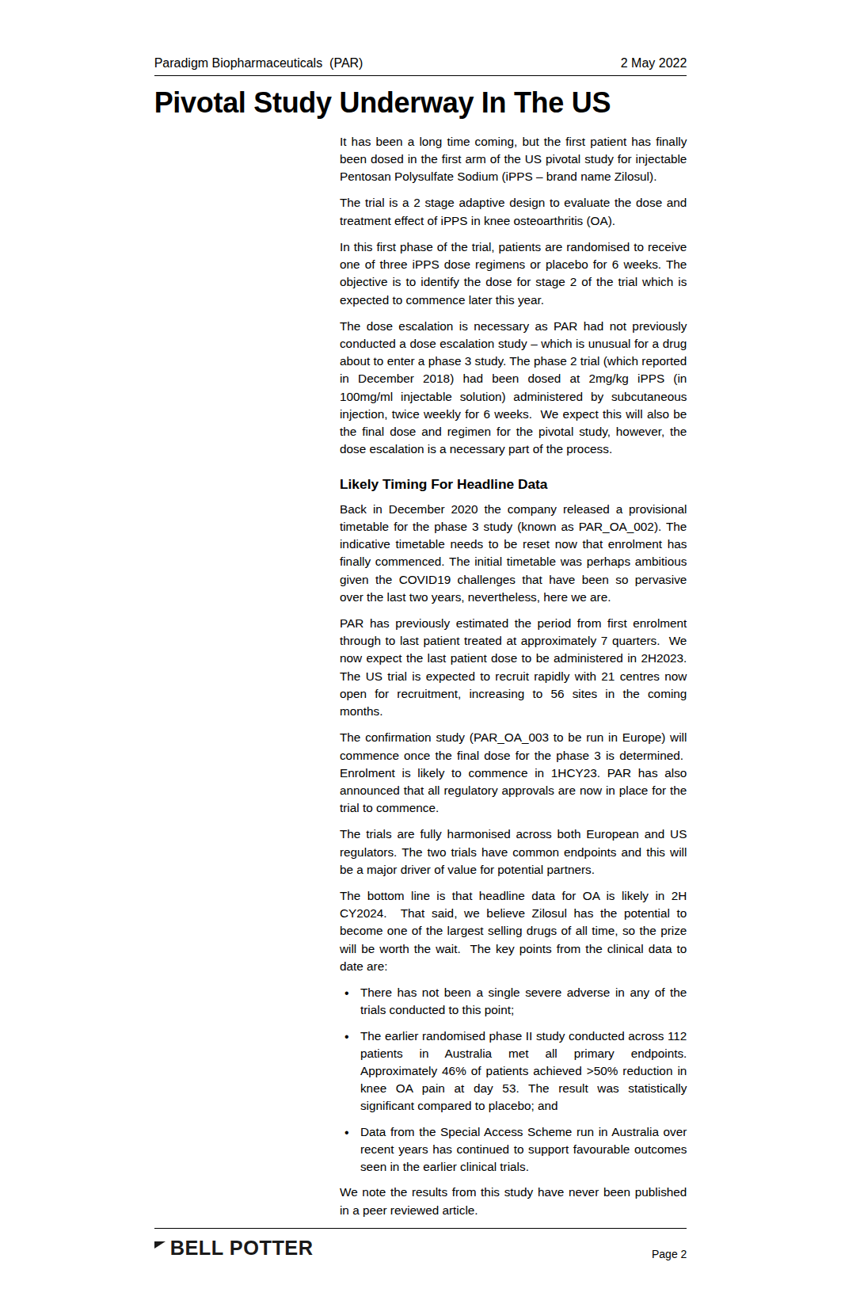Paradigm Biopharmaceuticals (PAR)
2 May 2022
Pivotal Study Underway In The US
It has been a long time coming, but the first patient has finally been dosed in the first arm of the US pivotal study for injectable Pentosan Polysulfate Sodium (iPPS – brand name Zilosul).
The trial is a 2 stage adaptive design to evaluate the dose and treatment effect of iPPS in knee osteoarthritis (OA).
In this first phase of the trial, patients are randomised to receive one of three iPPS dose regimens or placebo for 6 weeks. The objective is to identify the dose for stage 2 of the trial which is expected to commence later this year.
The dose escalation is necessary as PAR had not previously conducted a dose escalation study – which is unusual for a drug about to enter a phase 3 study. The phase 2 trial (which reported in December 2018) had been dosed at 2mg/kg iPPS (in 100mg/ml injectable solution) administered by subcutaneous injection, twice weekly for 6 weeks. We expect this will also be the final dose and regimen for the pivotal study, however, the dose escalation is a necessary part of the process.
Likely Timing For Headline Data
Back in December 2020 the company released a provisional timetable for the phase 3 study (known as PAR_OA_002). The indicative timetable needs to be reset now that enrolment has finally commenced. The initial timetable was perhaps ambitious given the COVID19 challenges that have been so pervasive over the last two years, nevertheless, here we are.
PAR has previously estimated the period from first enrolment through to last patient treated at approximately 7 quarters. We now expect the last patient dose to be administered in 2H2023. The US trial is expected to recruit rapidly with 21 centres now open for recruitment, increasing to 56 sites in the coming months.
The confirmation study (PAR_OA_003 to be run in Europe) will commence once the final dose for the phase 3 is determined. Enrolment is likely to commence in 1HCY23. PAR has also announced that all regulatory approvals are now in place for the trial to commence.
The trials are fully harmonised across both European and US regulators. The two trials have common endpoints and this will be a major driver of value for potential partners.
The bottom line is that headline data for OA is likely in 2H CY2024. That said, we believe Zilosul has the potential to become one of the largest selling drugs of all time, so the prize will be worth the wait. The key points from the clinical data to date are:
There has not been a single severe adverse in any of the trials conducted to this point;
The earlier randomised phase II study conducted across 112 patients in Australia met all primary endpoints. Approximately 46% of patients achieved >50% reduction in knee OA pain at day 53. The result was statistically significant compared to placebo; and
Data from the Special Access Scheme run in Australia over recent years has continued to support favourable outcomes seen in the earlier clinical trials.
We note the results from this study have never been published in a peer reviewed article.
BELL POTTER
Page 2